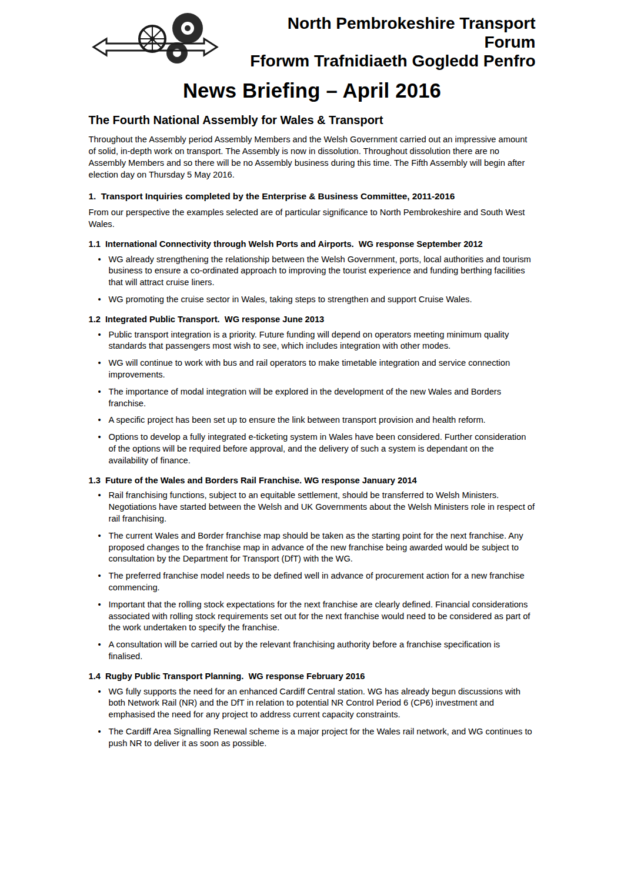North Pembrokeshire Transport Forum
Fforwm Trafnidiaeth Gogledd Penfro
News Briefing – April 2016
The Fourth National Assembly for Wales & Transport
Throughout the Assembly period Assembly Members and the Welsh Government carried out an impressive amount of solid, in-depth work on transport. The Assembly is now in dissolution. Throughout dissolution there are no Assembly Members and so there will be no Assembly business during this time. The Fifth Assembly will begin after election day on Thursday 5 May 2016.
1. Transport Inquiries completed by the Enterprise & Business Committee, 2011-2016
From our perspective the examples selected are of particular significance to North Pembrokeshire and South West Wales.
1.1 International Connectivity through Welsh Ports and Airports. WG response September 2012
WG already strengthening the relationship between the Welsh Government, ports, local authorities and tourism business to ensure a co-ordinated approach to improving the tourist experience and funding berthing facilities that will attract cruise liners.
WG promoting the cruise sector in Wales, taking steps to strengthen and support Cruise Wales.
1.2 Integrated Public Transport. WG response June 2013
Public transport integration is a priority. Future funding will depend on operators meeting minimum quality standards that passengers most wish to see, which includes integration with other modes.
WG will continue to work with bus and rail operators to make timetable integration and service connection improvements.
The importance of modal integration will be explored in the development of the new Wales and Borders franchise.
A specific project has been set up to ensure the link between transport provision and health reform.
Options to develop a fully integrated e-ticketing system in Wales have been considered. Further consideration of the options will be required before approval, and the delivery of such a system is dependant on the availability of finance.
1.3 Future of the Wales and Borders Rail Franchise. WG response January 2014
Rail franchising functions, subject to an equitable settlement, should be transferred to Welsh Ministers. Negotiations have started between the Welsh and UK Governments about the Welsh Ministers role in respect of rail franchising.
The current Wales and Border franchise map should be taken as the starting point for the next franchise. Any proposed changes to the franchise map in advance of the new franchise being awarded would be subject to consultation by the Department for Transport (DfT) with the WG.
The preferred franchise model needs to be defined well in advance of procurement action for a new franchise commencing.
Important that the rolling stock expectations for the next franchise are clearly defined. Financial considerations associated with rolling stock requirements set out for the next franchise would need to be considered as part of the work undertaken to specify the franchise.
A consultation will be carried out by the relevant franchising authority before a franchise specification is finalised.
1.4 Rugby Public Transport Planning. WG response February 2016
WG fully supports the need for an enhanced Cardiff Central station. WG has already begun discussions with both Network Rail (NR) and the DfT in relation to potential NR Control Period 6 (CP6) investment and emphasised the need for any project to address current capacity constraints.
The Cardiff Area Signalling Renewal scheme is a major project for the Wales rail network, and WG continues to push NR to deliver it as soon as possible.